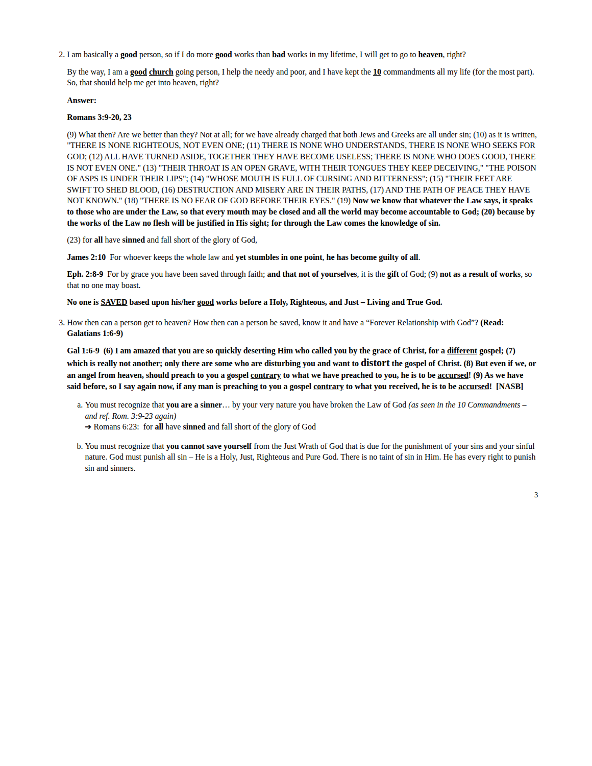I am basically a good person, so if I do more good works than bad works in my lifetime, I will get to go to heaven, right?
By the way, I am a good church going person, I help the needy and poor, and I have kept the 10 commandments all my life (for the most part). So, that should help me get into heaven, right?
Answer:
Romans 3:9-20, 23
(9) What then? Are we better than they? Not at all; for we have already charged that both Jews and Greeks are all under sin; (10) as it is written, "THERE IS NONE RIGHTEOUS, NOT EVEN ONE; (11) THERE IS NONE WHO UNDERSTANDS, THERE IS NONE WHO SEEKS FOR GOD; (12) ALL HAVE TURNED ASIDE, TOGETHER THEY HAVE BECOME USELESS; THERE IS NONE WHO DOES GOOD, THERE IS NOT EVEN ONE." (13) "THEIR THROAT IS AN OPEN GRAVE, WITH THEIR TONGUES THEY KEEP DECEIVING," "THE POISON OF ASPS IS UNDER THEIR LIPS"; (14) "WHOSE MOUTH IS FULL OF CURSING AND BITTERNESS"; (15) "THEIR FEET ARE SWIFT TO SHED BLOOD, (16) DESTRUCTION AND MISERY ARE IN THEIR PATHS, (17) AND THE PATH OF PEACE THEY HAVE NOT KNOWN." (18) "THERE IS NO FEAR OF GOD BEFORE THEIR EYES." (19) Now we know that whatever the Law says, it speaks to those who are under the Law, so that every mouth may be closed and all the world may become accountable to God; (20) because by the works of the Law no flesh will be justified in His sight; for through the Law comes the knowledge of sin.
(23) for all have sinned and fall short of the glory of God,
James 2:10 For whoever keeps the whole law and yet stumbles in one point, he has become guilty of all.
Eph. 2:8-9 For by grace you have been saved through faith; and that not of yourselves, it is the gift of God; (9) not as a result of works, so that no one may boast.
No one is SAVED based upon his/her good works before a Holy, Righteous, and Just – Living and True God.
How then can a person get to heaven? How then can a person be saved, know it and have a “Forever Relationship with God”? (Read: Galatians 1:6-9)
Gal 1:6-9 (6) I am amazed that you are so quickly deserting Him who called you by the grace of Christ, for a different gospel; (7) which is really not another; only there are some who are disturbing you and want to distort the gospel of Christ. (8) But even if we, or an angel from heaven, should preach to you a gospel contrary to what we have preached to you, he is to be accursed! (9) As we have said before, so I say again now, if any man is preaching to you a gospel contrary to what you received, he is to be accursed! [NASB]
You must recognize that you are a sinner… by your very nature you have broken the Law of God (as seen in the 10 Commandments – and ref. Rom. 3:9-23 again)
➔ Romans 6:23: for all have sinned and fall short of the glory of God
You must recognize that you cannot save yourself from the Just Wrath of God that is due for the punishment of your sins and your sinful nature. God must punish all sin – He is a Holy, Just, Righteous and Pure God. There is no taint of sin in Him. He has every right to punish sin and sinners.
3